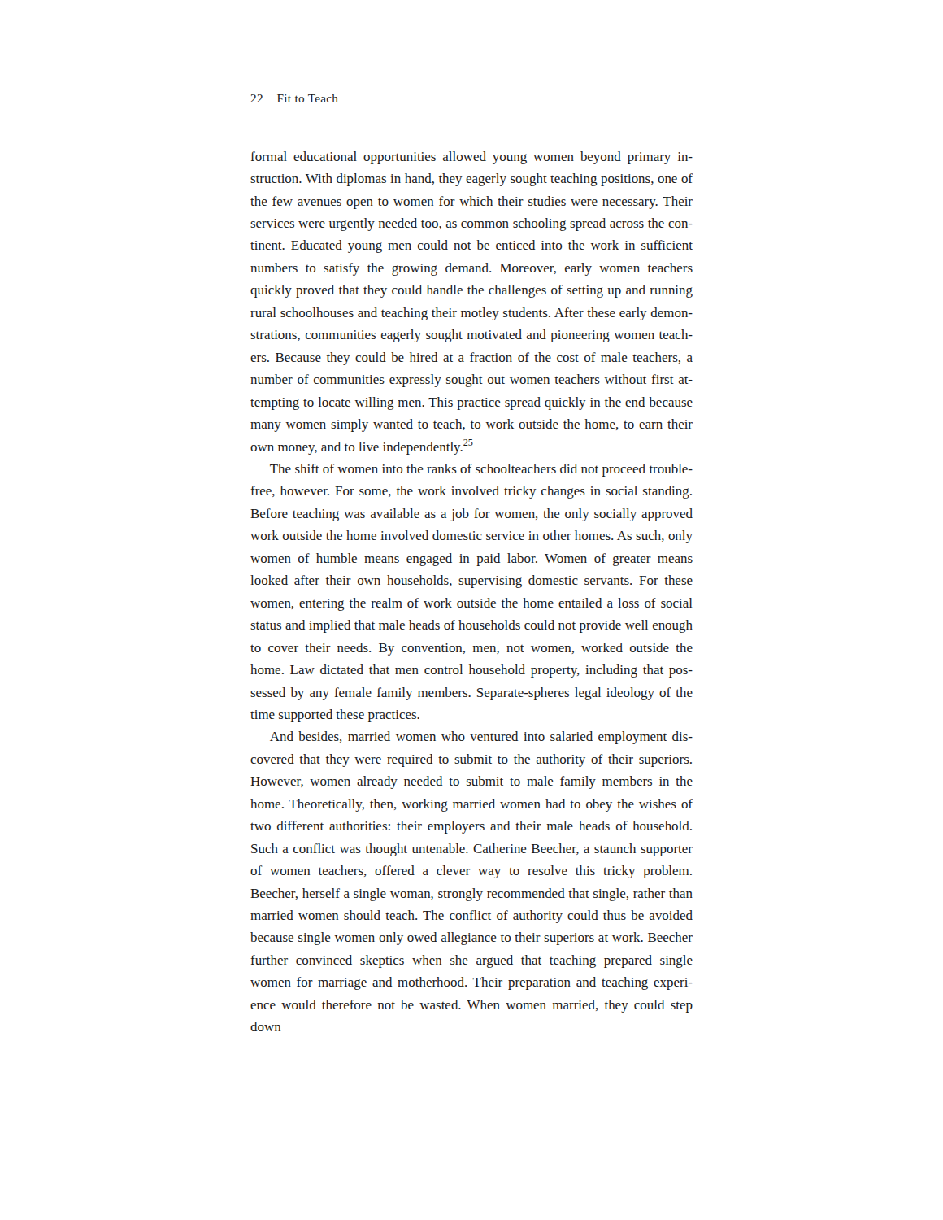22 Fit to Teach
formal educational opportunities allowed young women beyond primary instruction. With diplomas in hand, they eagerly sought teaching positions, one of the few avenues open to women for which their studies were necessary. Their services were urgently needed too, as common schooling spread across the continent. Educated young men could not be enticed into the work in sufficient numbers to satisfy the growing demand. Moreover, early women teachers quickly proved that they could handle the challenges of setting up and running rural schoolhouses and teaching their motley students. After these early demonstrations, communities eagerly sought motivated and pioneering women teachers. Because they could be hired at a fraction of the cost of male teachers, a number of communities expressly sought out women teachers without first attempting to locate willing men. This practice spread quickly in the end because many women simply wanted to teach, to work outside the home, to earn their own money, and to live independently.25
The shift of women into the ranks of schoolteachers did not proceed trouble-free, however. For some, the work involved tricky changes in social standing. Before teaching was available as a job for women, the only socially approved work outside the home involved domestic service in other homes. As such, only women of humble means engaged in paid labor. Women of greater means looked after their own households, supervising domestic servants. For these women, entering the realm of work outside the home entailed a loss of social status and implied that male heads of households could not provide well enough to cover their needs. By convention, men, not women, worked outside the home. Law dictated that men control household property, including that possessed by any female family members. Separate-spheres legal ideology of the time supported these practices.
And besides, married women who ventured into salaried employment discovered that they were required to submit to the authority of their superiors. However, women already needed to submit to male family members in the home. Theoretically, then, working married women had to obey the wishes of two different authorities: their employers and their male heads of household. Such a conflict was thought untenable. Catherine Beecher, a staunch supporter of women teachers, offered a clever way to resolve this tricky problem. Beecher, herself a single woman, strongly recommended that single, rather than married women should teach. The conflict of authority could thus be avoided because single women only owed allegiance to their superiors at work. Beecher further convinced skeptics when she argued that teaching prepared single women for marriage and motherhood. Their preparation and teaching experience would therefore not be wasted. When women married, they could step down